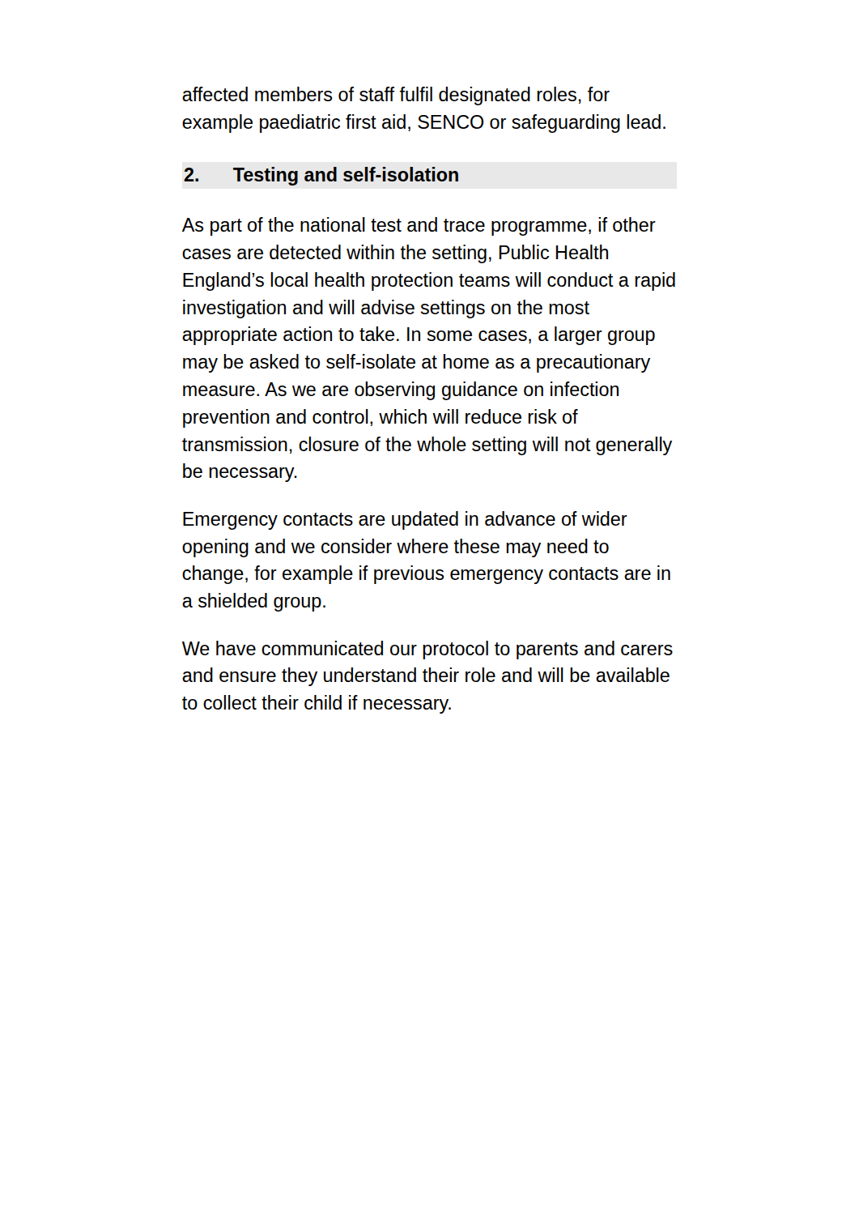affected members of staff fulfil designated roles, for example paediatric first aid, SENCO or safeguarding lead.
2. Testing and self-isolation
As part of the national test and trace programme, if other cases are detected within the setting, Public Health England’s local health protection teams will conduct a rapid investigation and will advise settings on the most appropriate action to take. In some cases, a larger group may be asked to self-isolate at home as a precautionary measure. As we are observing guidance on infection prevention and control, which will reduce risk of transmission, closure of the whole setting will not generally be necessary.
Emergency contacts are updated in advance of wider opening and we consider where these may need to change, for example if previous emergency contacts are in a shielded group.
We have communicated our protocol to parents and carers and ensure they understand their role and will be available to collect their child if necessary.